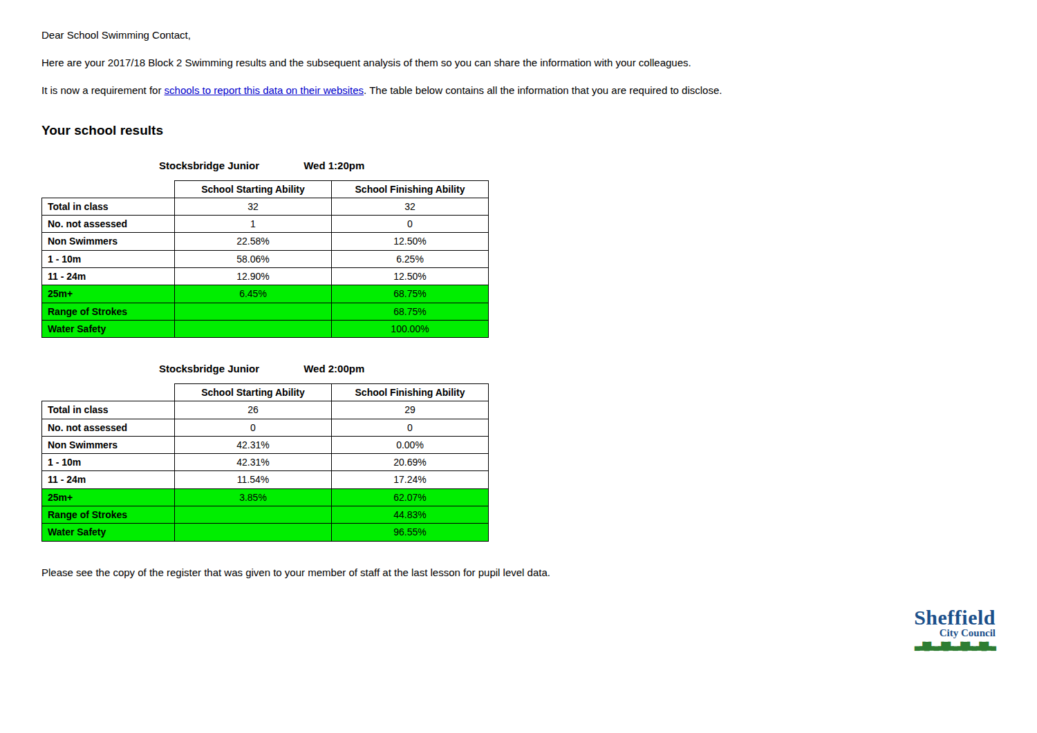Dear School Swimming Contact,
Here are your 2017/18 Block 2 Swimming results and the subsequent analysis of them so you can share the information with your colleagues.
It is now a requirement for schools to report this data on their websites. The table below contains all the information that you are required to disclose.
Your school results
Stocksbridge Junior Wed 1:20pm
| | School Starting Ability | School Finishing Ability |
| Total in class | 32 | 32 |
| No. not assessed | 1 | 0 |
| Non Swimmers | 22.58% | 12.50% |
| 1 - 10m | 58.06% | 6.25% |
| 11 - 24m | 12.90% | 12.50% |
| 25m+ | 6.45% | 68.75% |
| Range of Strokes | | 68.75% |
| Water Safety | | 100.00% |
Stocksbridge Junior Wed 2:00pm
| | School Starting Ability | School Finishing Ability |
| Total in class | 26 | 29 |
| No. not assessed | 0 | 0 |
| Non Swimmers | 42.31% | 0.00% |
| 1 - 10m | 42.31% | 20.69% |
| 11 - 24m | 11.54% | 17.24% |
| 25m+ | 3.85% | 62.07% |
| Range of Strokes | | 44.83% |
| Water Safety | | 96.55% |
Please see the copy of the register that was given to your member of staff at the last lesson for pupil level data.
Sheffield
City Council
▄▟█▙▄▟█▙▄▟█▙▄▟█▙▄